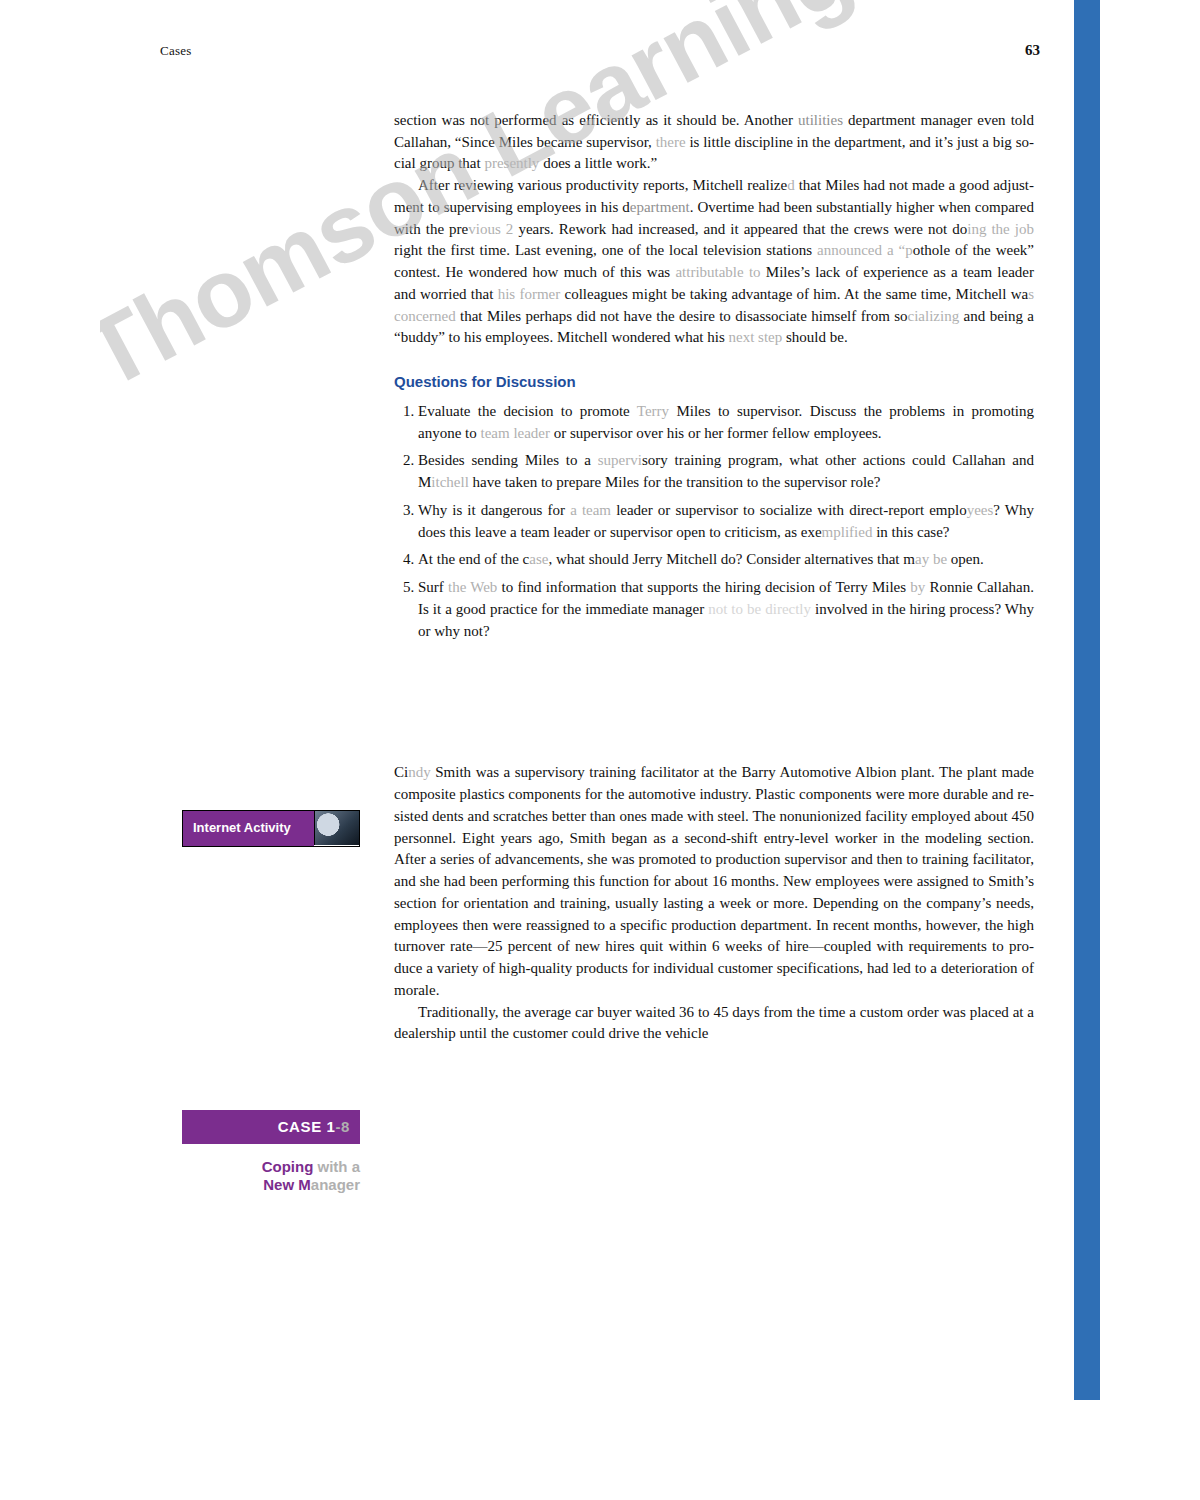Cases
63
Thomson Learning
Internet Activity
CASE 1-8
Coping with a
New Manager
section was not performed as efficiently as it should be. Another utilities department manager even told Callahan, “Since Miles became supervisor, there is little discipline in the department, and it’s just a big social group that presently does a little work.”
After reviewing various productivity reports, Mitchell realized that Miles had not made a good adjustment to supervising employees in his department. Overtime had been substantially higher when compared with the previous 2 years. Rework had increased, and it appeared that the crews were not doing the job right the first time. Last evening, one of the local television stations announced a “pothole of the week” contest. He wondered how much of this was attributable to Miles’s lack of experience as a team leader and worried that his former colleagues might be taking advantage of him. At the same time, Mitchell was concerned that Miles perhaps did not have the desire to disassociate himself from socializing and being a “buddy” to his employees. Mitchell wondered what his next step should be.
Questions for Discussion
Evaluate the decision to promote Terry Miles to supervisor. Discuss the problems in promoting anyone to team leader or supervisor over his or her former fellow employees.
Besides sending Miles to a supervisory training program, what other actions could Callahan and Mitchell have taken to prepare Miles for the transition to the supervisor role?
Why is it dangerous for a team leader or supervisor to socialize with direct-report employees? Why does this leave a team leader or supervisor open to criticism, as exemplified in this case?
At the end of the case, what should Jerry Mitchell do? Consider alternatives that may be open.
Surf the Web to find information that supports the hiring decision of Terry Miles by Ronnie Callahan. Is it a good practice for the immediate manager not to be directly involved in the hiring process? Why or why not?
Cindy Smith was a supervisory training facilitator at the Barry Automotive Albion plant. The plant made composite plastics components for the automotive industry. Plastic components were more durable and resisted dents and scratches better than ones made with steel. The nonunionized facility employed about 450 personnel. Eight years ago, Smith began as a second-shift entry-level worker in the modeling section. After a series of advancements, she was promoted to production supervisor and then to training facilitator, and she had been performing this function for about 16 months. New employees were assigned to Smith’s section for orientation and training, usually lasting a week or more. Depending on the company’s needs, employees then were reassigned to a specific production department. In recent months, however, the high turnover rate—25 percent of new hires quit within 6 weeks of hire—coupled with requirements to produce a variety of high-quality products for individual customer specifications, had led to a deterioration of morale.
Traditionally, the average car buyer waited 36 to 45 days from the time a custom order was placed at a dealership until the customer could drive the vehicle